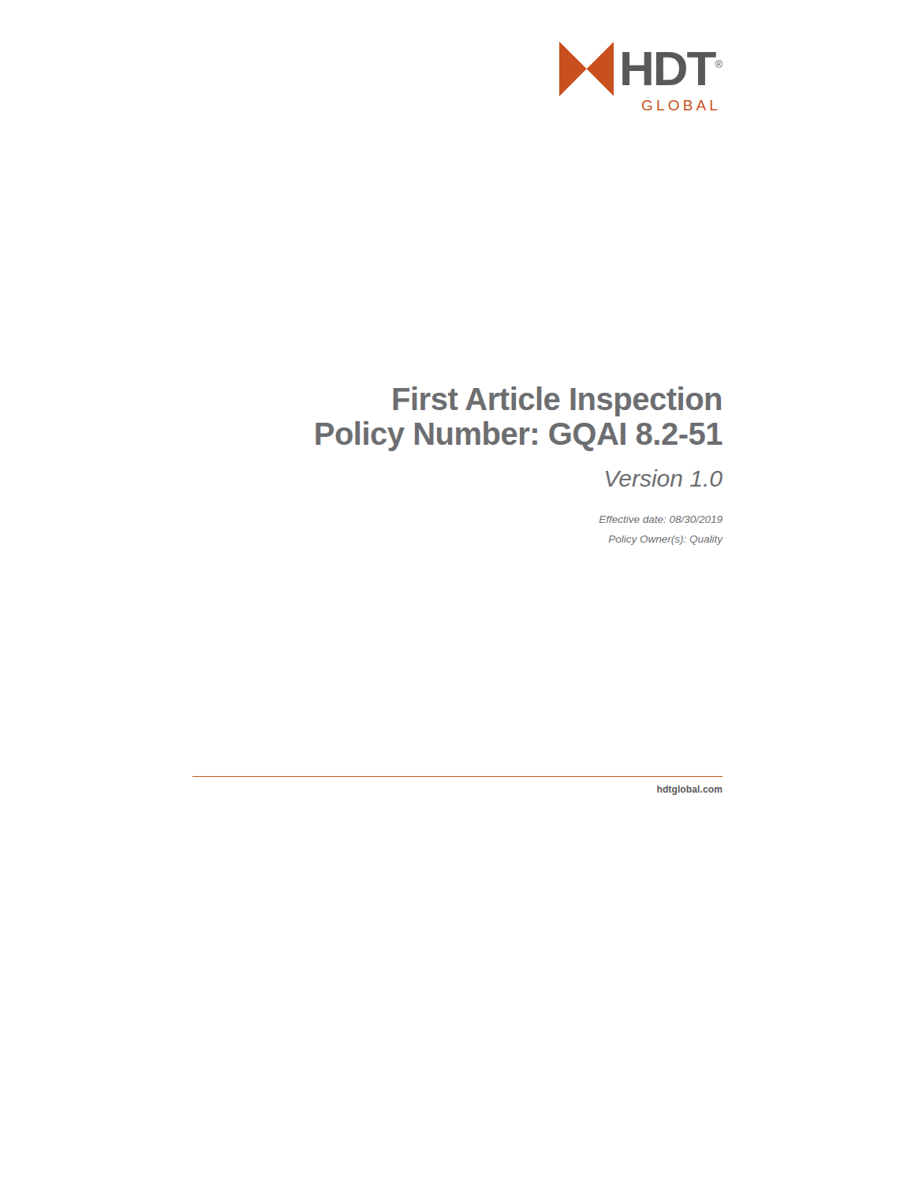HDT®
GLOBAL
First Article Inspection
Policy Number: GQAI 8.2-51
Version 1.0
Effective date: 08/30/2019
Policy Owner(s): Quality
hdtglobal.com